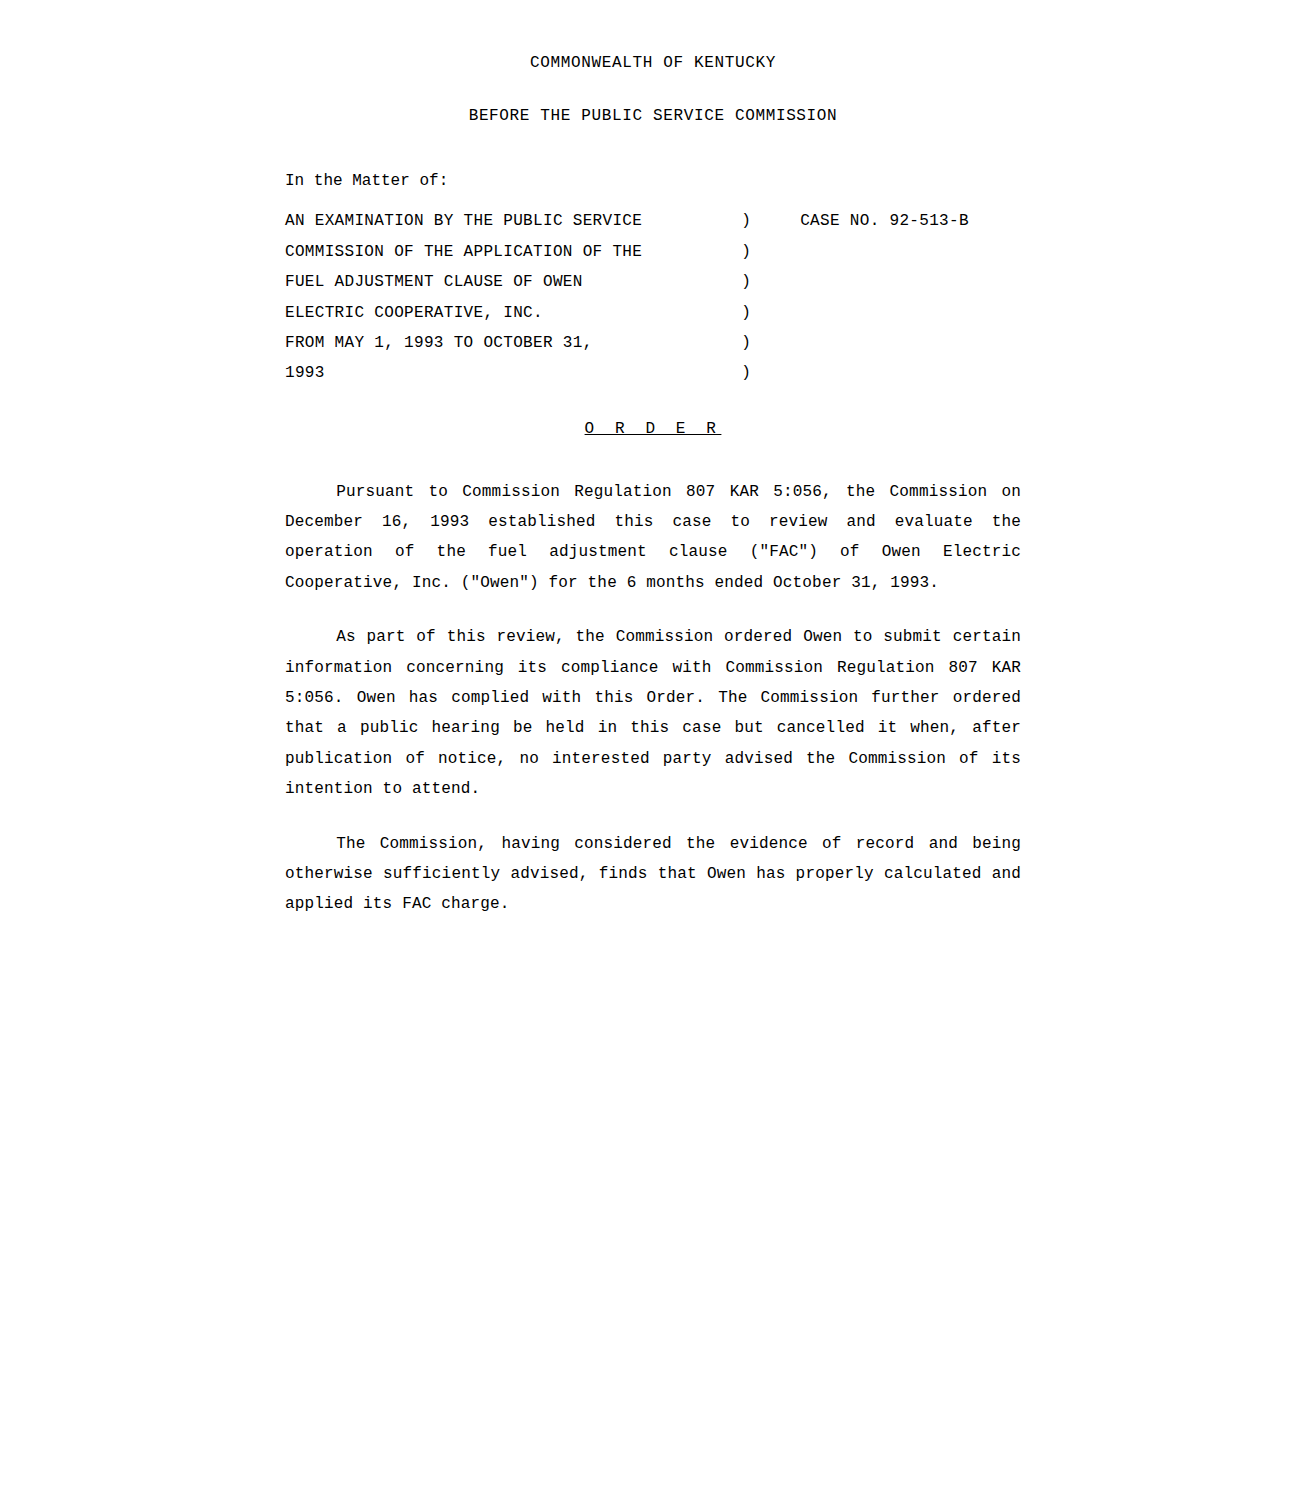COMMONWEALTH OF KENTUCKY
BEFORE THE PUBLIC SERVICE COMMISSION
In the Matter of:
| AN EXAMINATION BY THE PUBLIC SERVICE COMMISSION OF THE APPLICATION OF THE FUEL ADJUSTMENT CLAUSE OF OWEN ELECTRIC COOPERATIVE, INC. FROM MAY 1, 1993 TO OCTOBER 31, 1993 | ) ) ) ) ) ) | CASE NO. 92-513-B |
O R D E R
Pursuant to Commission Regulation 807 KAR 5:056, the Commission on December 16, 1993 established this case to review and evaluate the operation of the fuel adjustment clause ("FAC") of Owen Electric Cooperative, Inc. ("Owen") for the 6 months ended October 31, 1993.
As part of this review, the Commission ordered Owen to submit certain information concerning its compliance with Commission Regulation 807 KAR 5:056. Owen has complied with this Order. The Commission further ordered that a public hearing be held in this case but cancelled it when, after publication of notice, no interested party advised the Commission of its intention to attend.
The Commission, having considered the evidence of record and being otherwise sufficiently advised, finds that Owen has properly calculated and applied its FAC charge.